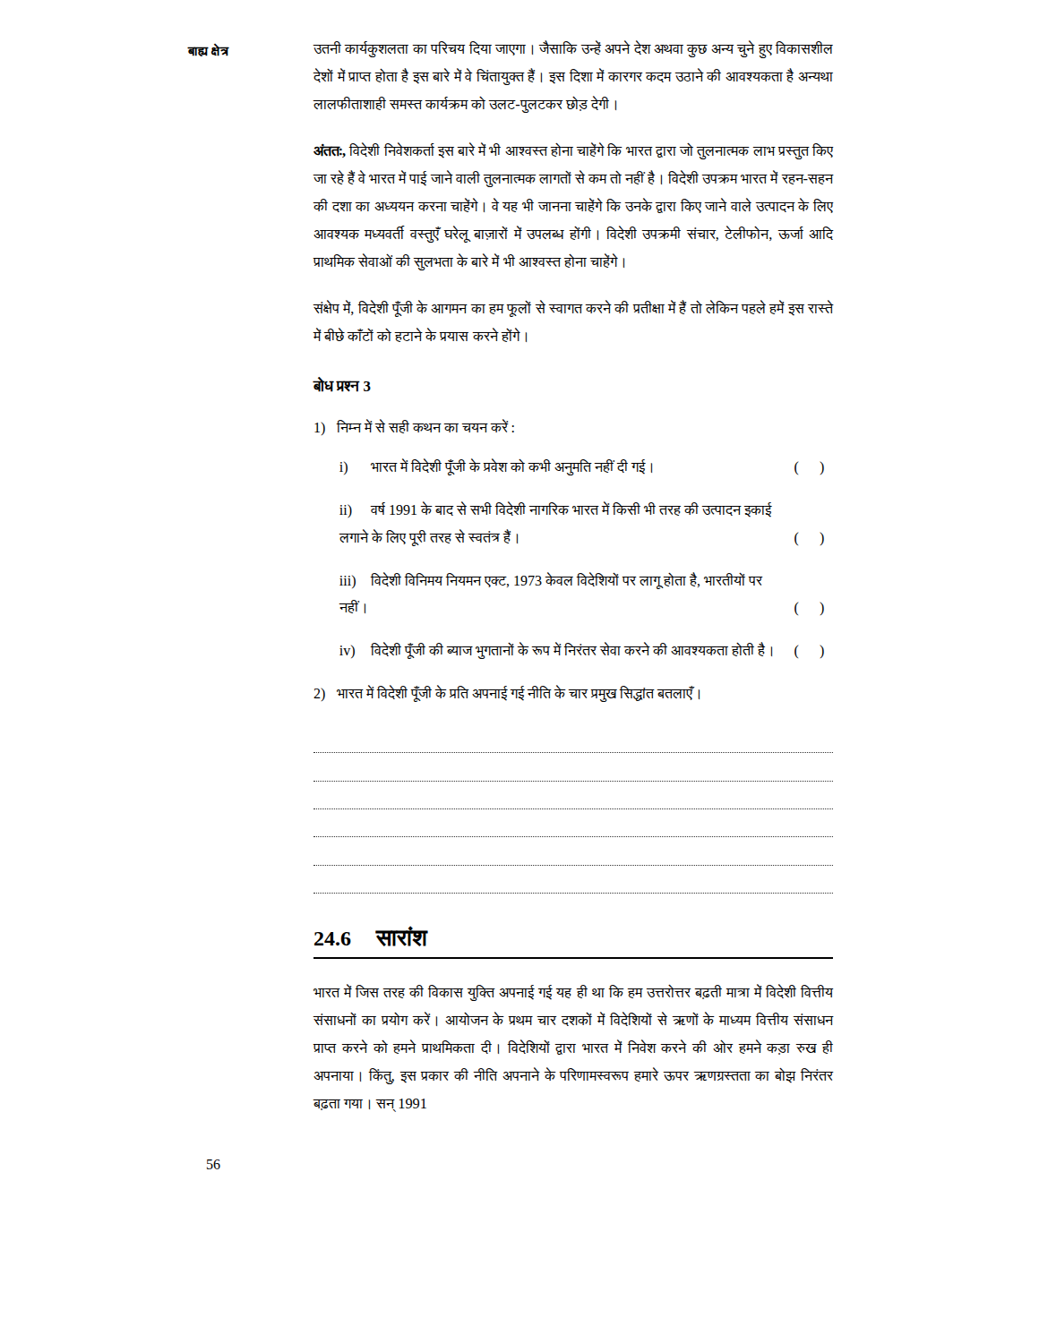बाह्य क्षेत्र
उतनी कार्यकुशलता का परिचय दिया जाएगा। जैसाकि उन्हें अपने देश अथवा कुछ अन्य चुने हुए विकासशील देशों में प्राप्त होता है इस बारे में वे चिंतायुक्त हैं। इस दिशा में कारगर कदम उठाने की आवश्यकता है अन्यथा लालफीताशाही समस्त कार्यक्रम को उलट-पुलटकर छोड़ देगी।
अंततः, विदेशी निवेशकर्ता इस बारे में भी आश्वस्त होना चाहेंगे कि भारत द्वारा जो तुलनात्मक लाभ प्रस्तुत किए जा रहे हैं वे भारत में पाई जाने वाली तुलनात्मक लागतों से कम तो नहीं है। विदेशी उपक्रम भारत में रहन-सहन की दशा का अध्ययन करना चाहेंगे। वे यह भी जानना चाहेंगे कि उनके द्वारा किए जाने वाले उत्पादन के लिए आवश्यक मध्यवर्ती वस्तुएँ घरेलू बाज़ारों में उपलब्ध होंगी। विदेशी उपक्रमी संचार, टेलीफोन, ऊर्जा आदि प्राथमिक सेवाओं की सुलभता के बारे में भी आश्वस्त होना चाहेंगे।
संक्षेप में, विदेशी पूँजी के आगमन का हम फूलों से स्वागत करने की प्रतीक्षा में हैं तो लेकिन पहले हमें इस रास्ते में बीछे काँटों को हटाने के प्रयास करने होंगे।
बोध प्रश्न 3
1) निम्न में से सही कथन का चयन करें :
i) भारत में विदेशी पूँजी के प्रवेश को कभी अनुमति नहीं दी गई।( )
ii) वर्ष 1991 के बाद से सभी विदेशी नागरिक भारत में किसी भी तरह की उत्पादन इकाई लगाने के लिए पूरी तरह से स्वतंत्र हैं।( )
iii) विदेशी विनिमय नियमन एक्ट, 1973 केवल विदेशियों पर लागू होता है, भारतीयों पर नहीं।( )
iv) विदेशी पूँजी की ब्याज भुगतानों के रूप में निरंतर सेवा करने की आवश्यकता होती है।( )
2) भारत में विदेशी पूँजी के प्रति अपनाई गई नीति के चार प्रमुख सिद्धांत बतलाएँ।
24.6 सारांश
भारत में जिस तरह की विकास युक्ति अपनाई गई यह ही था कि हम उत्तरोत्तर बढ़ती मात्रा में विदेशी वित्तीय संसाधनों का प्रयोग करें। आयोजन के प्रथम चार दशकों में विदेशियों से ऋणों के माध्यम वित्तीय संसाधन प्राप्त करने को हमने प्राथमिकता दी। विदेशियों द्वारा भारत में निवेश करने की ओर हमने कड़ा रुख ही अपनाया। किंतु, इस प्रकार की नीति अपनाने के परिणामस्वरूप हमारे ऊपर ऋणग्रस्तता का बोझ निरंतर बढ़ता गया। सन् 1991
56